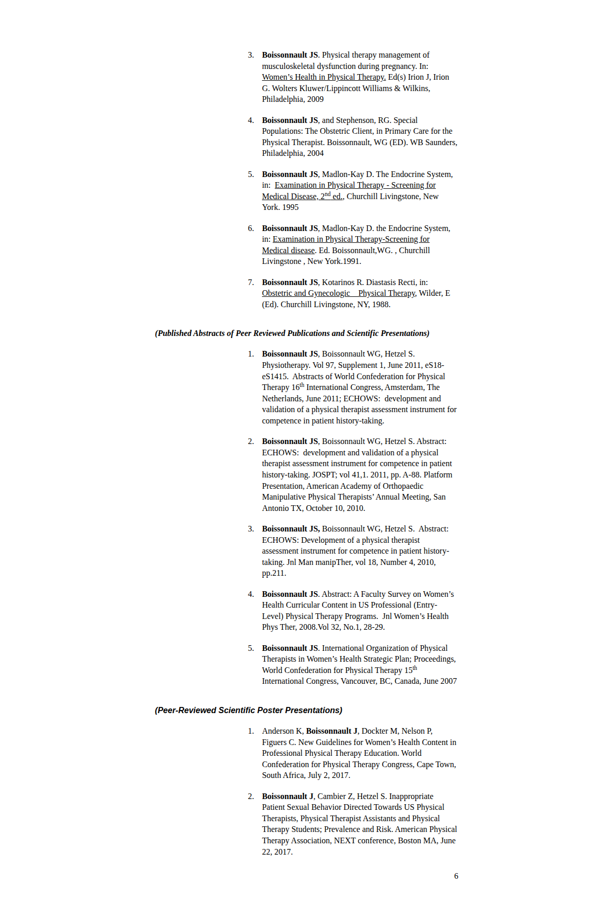Boissonnault JS. Physical therapy management of musculoskeletal dysfunction during pregnancy. In: Women’s Health in Physical Therapy. Ed(s) Irion J, Irion G. Wolters Kluwer/Lippincott Williams & Wilkins, Philadelphia, 2009
Boissonnault JS, and Stephenson, RG. Special Populations: The Obstetric Client, in Primary Care for the Physical Therapist. Boissonnault, WG (ED). WB Saunders, Philadelphia, 2004
Boissonnault JS, Madlon-Kay D. The Endocrine System, in: Examination in Physical Therapy - Screening for Medical Disease, 2nd ed., Churchill Livingstone, New York. 1995
Boissonnault JS, Madlon-Kay D. the Endocrine System, in: Examination in Physical Therapy-Screening for Medical disease. Ed. Boissonnault,WG. , Churchill Livingstone , New York.1991.
Boissonnault JS, Kotarinos R. Diastasis Recti, in: Obstetric and Gynecologic Physical Therapy, Wilder, E (Ed). Churchill Livingstone, NY, 1988.
(Published Abstracts of Peer Reviewed Publications and Scientific Presentations)
Boissonnault JS, Boissonnault WG, Hetzel S. Physiotherapy. Vol 97, Supplement 1, June 2011, eS18-eS1415. Abstracts of World Confederation for Physical Therapy 16th International Congress, Amsterdam, The Netherlands, June 2011; ECHOWS: development and validation of a physical therapist assessment instrument for competence in patient history-taking.
Boissonnault JS, Boissonnault WG, Hetzel S. Abstract: ECHOWS: development and validation of a physical therapist assessment instrument for competence in patient history-taking. JOSPT; vol 41,1. 2011, pp. A-88. Platform Presentation, American Academy of Orthopaedic Manipulative Physical Therapists’ Annual Meeting, San Antonio TX, October 10, 2010.
Boissonnault JS, Boissonnault WG, Hetzel S. Abstract: ECHOWS: Development of a physical therapist assessment instrument for competence in patient history-taking. Jnl Man manipTher, vol 18, Number 4, 2010, pp.211.
Boissonnault JS. Abstract: A Faculty Survey on Women’s Health Curricular Content in US Professional (Entry-Level) Physical Therapy Programs. Jnl Women’s Health Phys Ther, 2008.Vol 32, No.1, 28-29.
Boissonnault JS. International Organization of Physical Therapists in Women’s Health Strategic Plan; Proceedings, World Confederation for Physical Therapy 15th International Congress, Vancouver, BC, Canada, June 2007
(Peer-Reviewed Scientific Poster Presentations)
Anderson K, Boissonnault J, Dockter M, Nelson P, Figuers C. New Guidelines for Women’s Health Content in Professional Physical Therapy Education. World Confederation for Physical Therapy Congress, Cape Town, South Africa, July 2, 2017.
Boissonnault J, Cambier Z, Hetzel S. Inappropriate Patient Sexual Behavior Directed Towards US Physical Therapists, Physical Therapist Assistants and Physical Therapy Students; Prevalence and Risk. American Physical Therapy Association, NEXT conference, Boston MA, June 22, 2017.
6